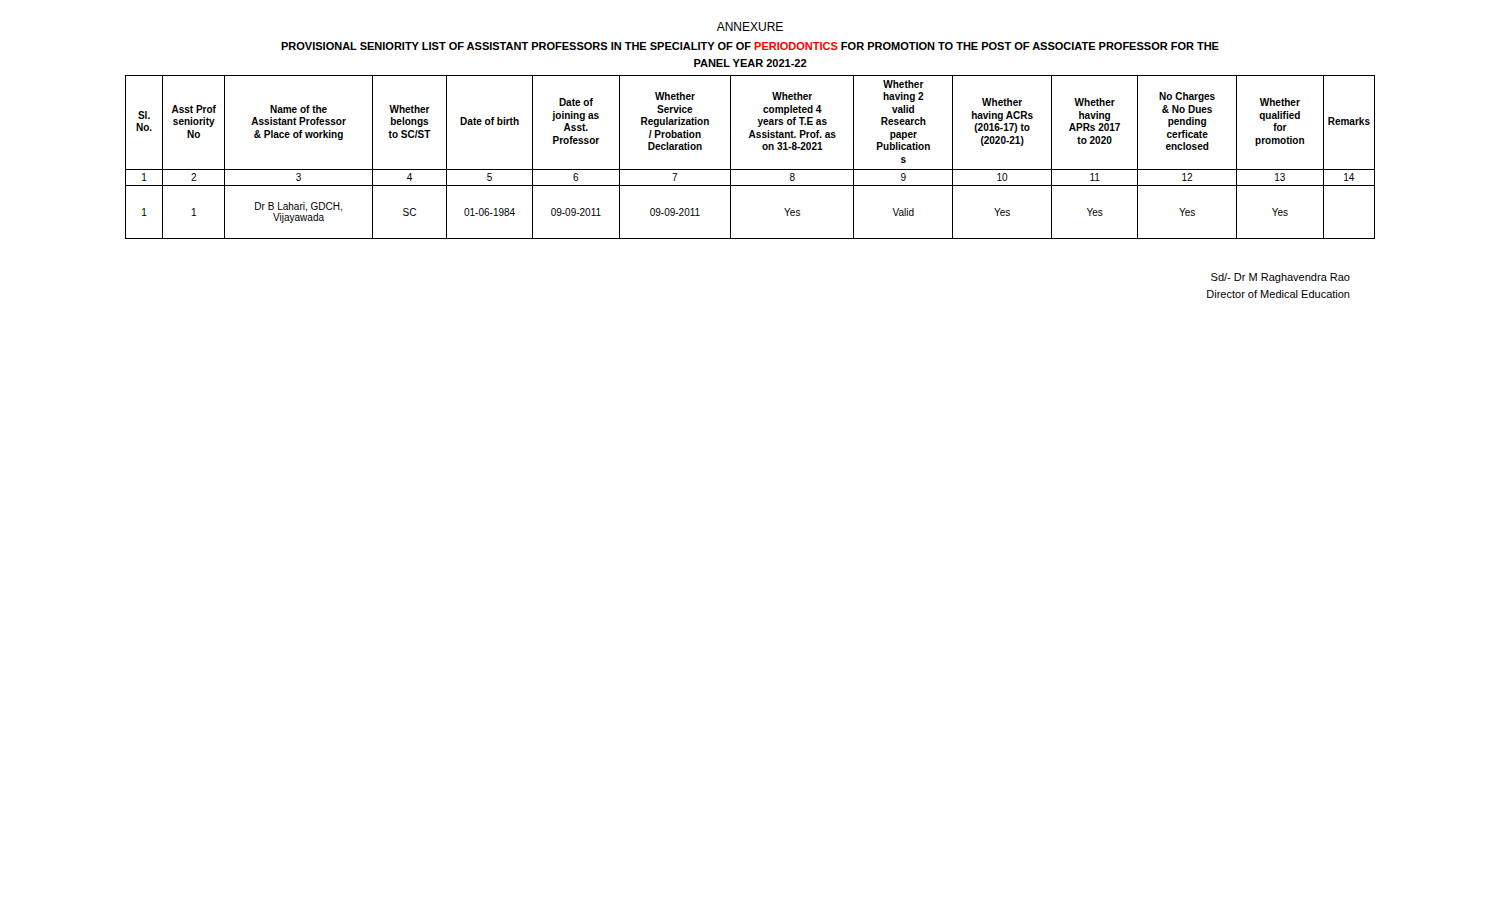ANNEXURE
PROVISIONAL SENIORITY LIST OF ASSISTANT PROFESSORS IN THE SPECIALITY OF OF PERIODONTICS FOR PROMOTION TO THE POST OF ASSOCIATE PROFESSOR FOR THE
PANEL YEAR 2021-22
| Sl. No. | Asst Prof seniority No | Name of the Assistant Professor & Place of working | Whether belongs to SC/ST | Date of birth | Date of joining as Asst. Professor | Whether Service Regularization / Probation Declaration | Whether completed 4 years of T.E as Assistant. Prof. as on 31-8-2021 | Whether having 2 valid Research paper Publication s | Whether having ACRs (2016-17) to (2020-21) | Whether having APRs 2017 to 2020 | No Charges & No Dues pending cerficate enclosed | Whether qualified for promotion | Remarks |
| --- | --- | --- | --- | --- | --- | --- | --- | --- | --- | --- | --- | --- | --- |
| 1 | 2 | 3 | 4 | 5 | 6 | 7 | 8 | 9 | 10 | 11 | 12 | 13 | 14 |
| 1 | 1 | Dr B Lahari, GDCH, Vijayawada | SC | 01-06-1984 | 09-09-2011 | 09-09-2011 | Yes | Valid | Yes | Yes | Yes | Yes | |
Sd/- Dr M Raghavendra Rao
Director of Medical Education